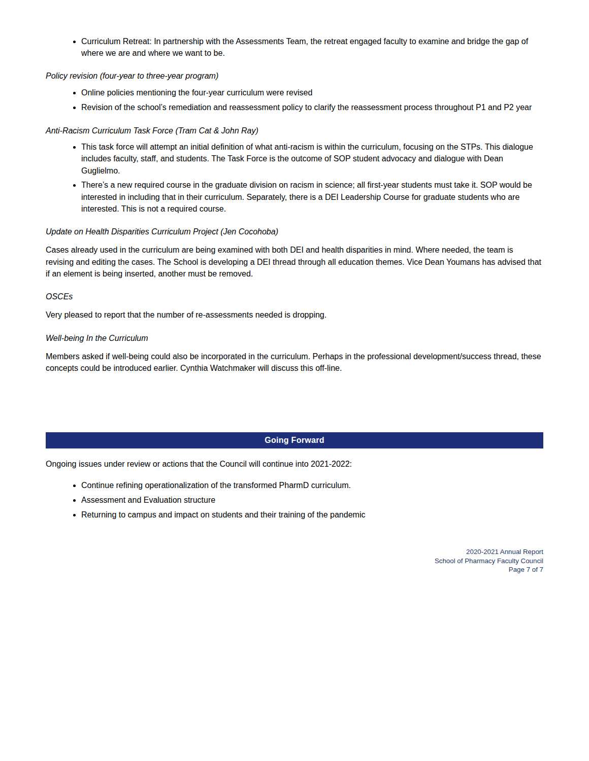Curriculum Retreat: In partnership with the Assessments Team, the retreat engaged faculty to examine and bridge the gap of where we are and where we want to be.
Policy revision (four-year to three-year program)
Online policies mentioning the four-year curriculum were revised
Revision of the school’s remediation and reassessment policy to clarify the reassessment process throughout P1 and P2 year
Anti-Racism Curriculum Task Force (Tram Cat & John Ray)
This task force will attempt an initial definition of what anti-racism is within the curriculum, focusing on the STPs. This dialogue includes faculty, staff, and students. The Task Force is the outcome of SOP student advocacy and dialogue with Dean Guglielmo.
There’s a new required course in the graduate division on racism in science; all first-year students must take it. SOP would be interested in including that in their curriculum. Separately, there is a DEI Leadership Course for graduate students who are interested. This is not a required course.
Update on Health Disparities Curriculum Project (Jen Cocohoba)
Cases already used in the curriculum are being examined with both DEI and health disparities in mind. Where needed, the team is revising and editing the cases. The School is developing a DEI thread through all education themes. Vice Dean Youmans has advised that if an element is being inserted, another must be removed.
OSCEs
Very pleased to report that the number of re-assessments needed is dropping.
Well-being In the Curriculum
Members asked if well-being could also be incorporated in the curriculum. Perhaps in the professional development/success thread, these concepts could be introduced earlier. Cynthia Watchmaker will discuss this off-line.
Going Forward
Ongoing issues under review or actions that the Council will continue into 2021-2022:
Continue refining operationalization of the transformed PharmD curriculum.
Assessment and Evaluation structure
Returning to campus and impact on students and their training of the pandemic
2020-2021 Annual Report
School of Pharmacy Faculty Council
Page 7 of 7